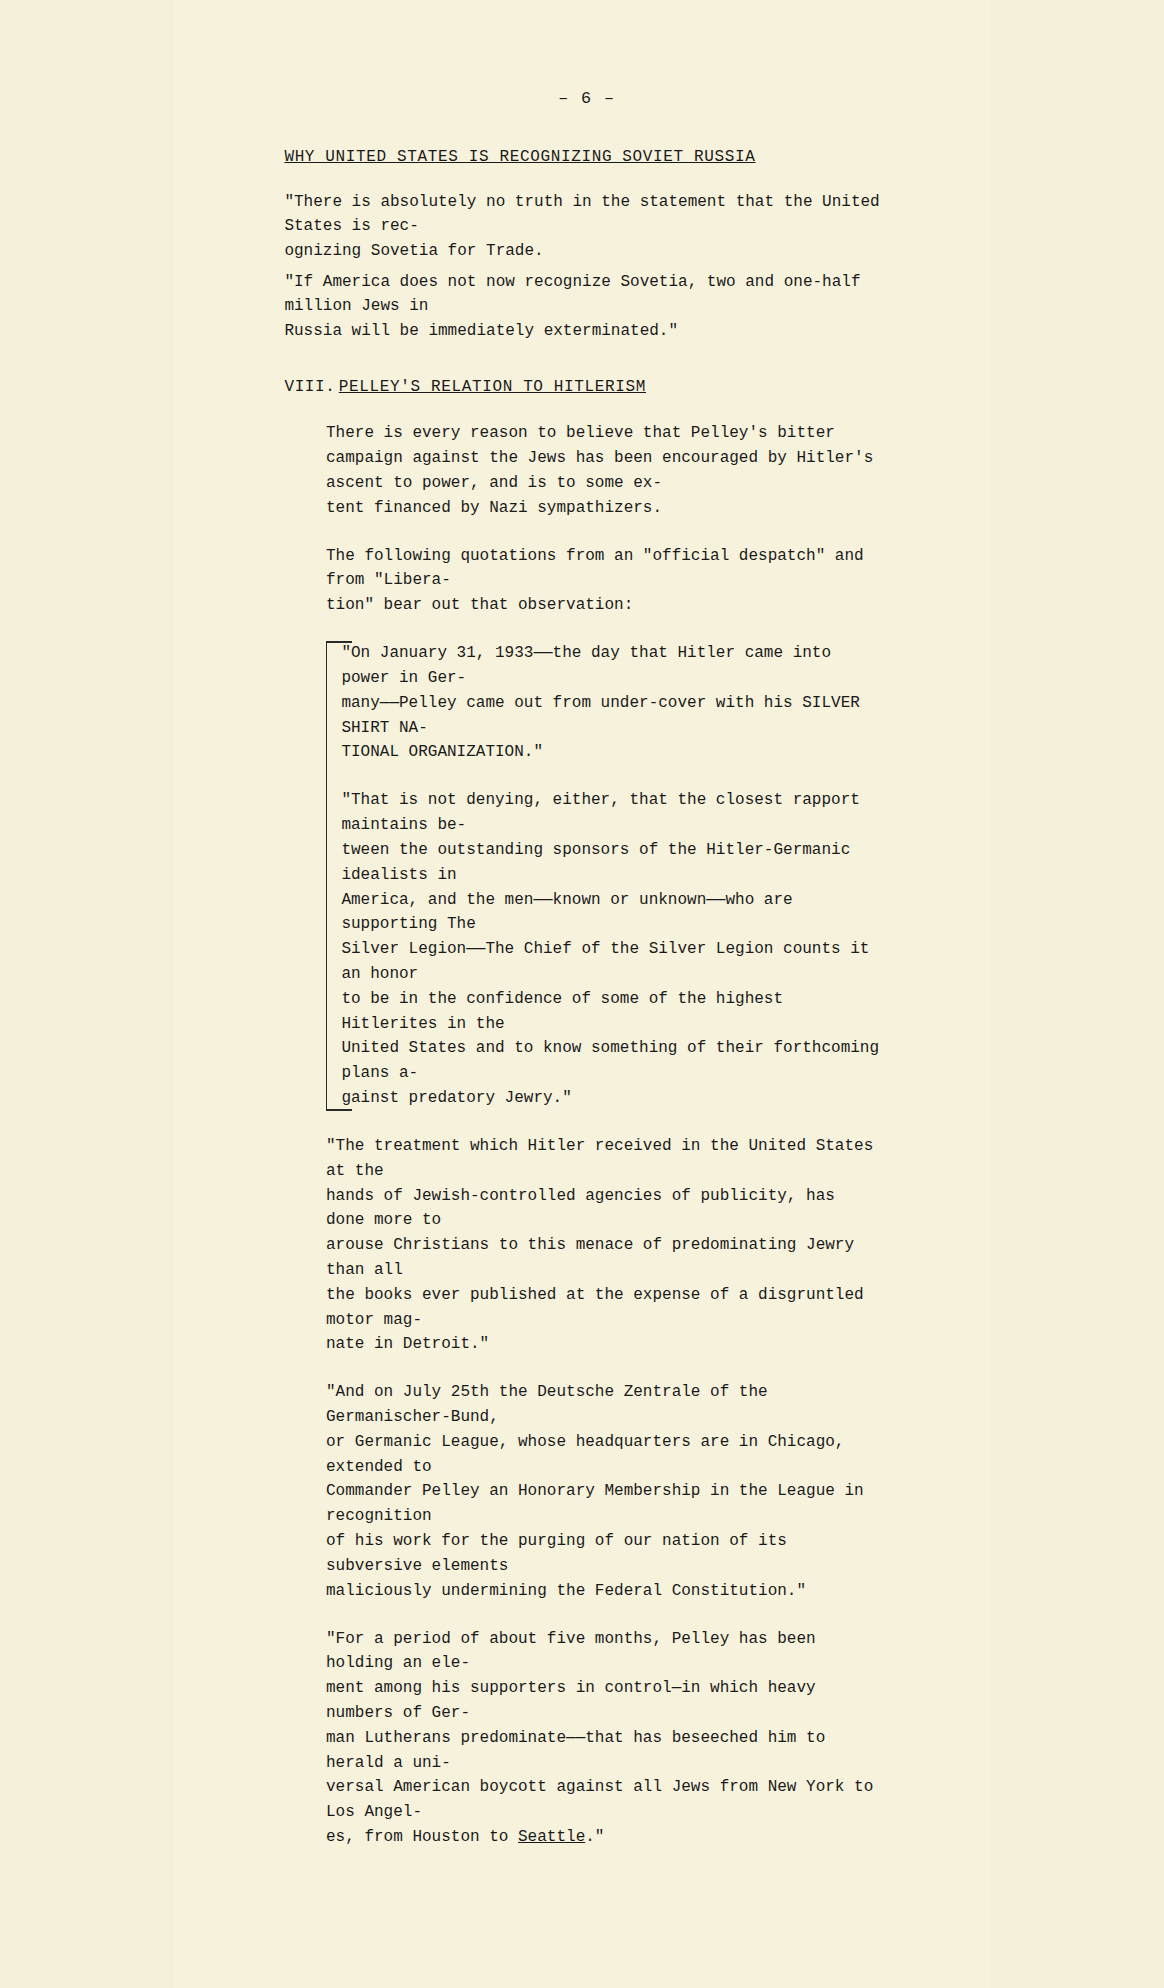– 6 –
WHY UNITED STATES IS RECOGNIZING SOVIET RUSSIA
"There is absolutely no truth in the statement that the United States is rec-
ognizing Sovetia for Trade.
"If America does not now recognize Sovetia, two and one-half million Jews in
Russia will be immediately exterminated."
VIII. PELLEY'S RELATION TO HITLERISM
There is every reason to believe that Pelley's bitter campaign against the Jews has been encouraged by Hitler's ascent to power, and is to some ex-
tent financed by Nazi sympathizers.
The following quotations from an "official despatch" and from "Libera-
tion" bear out that observation:
"On January 31, 1933——the day that Hitler came into power in Ger-
many——Pelley came out from under-cover with his SILVER SHIRT NA-
TIONAL ORGANIZATION."
"That is not denying, either, that the closest rapport maintains be-
tween the outstanding sponsors of the Hitler-Germanic idealists in
America, and the men——known or unknown——who are supporting The
Silver Legion——The Chief of the Silver Legion counts it an honor
to be in the confidence of some of the highest Hitlerites in the
United States and to know something of their forthcoming plans a-
gainst predatory Jewry."
"The treatment which Hitler received in the United States at the
hands of Jewish-controlled agencies of publicity, has done more to
arouse Christians to this menace of predominating Jewry than all
the books ever published at the expense of a disgruntled motor mag-
nate in Detroit."
"And on July 25th the Deutsche Zentrale of the Germanischer-Bund,
or Germanic League, whose headquarters are in Chicago, extended to
Commander Pelley an Honorary Membership in the League in recognition
of his work for the purging of our nation of its subversive elements
maliciously undermining the Federal Constitution."
"For a period of about five months, Pelley has been holding an ele-
ment among his supporters in control—in which heavy numbers of Ger-
man Lutherans predominate——that has beseeched him to herald a uni-
versal American boycott against all Jews from New York to Los Angel-
es, from Houston to Seattle."